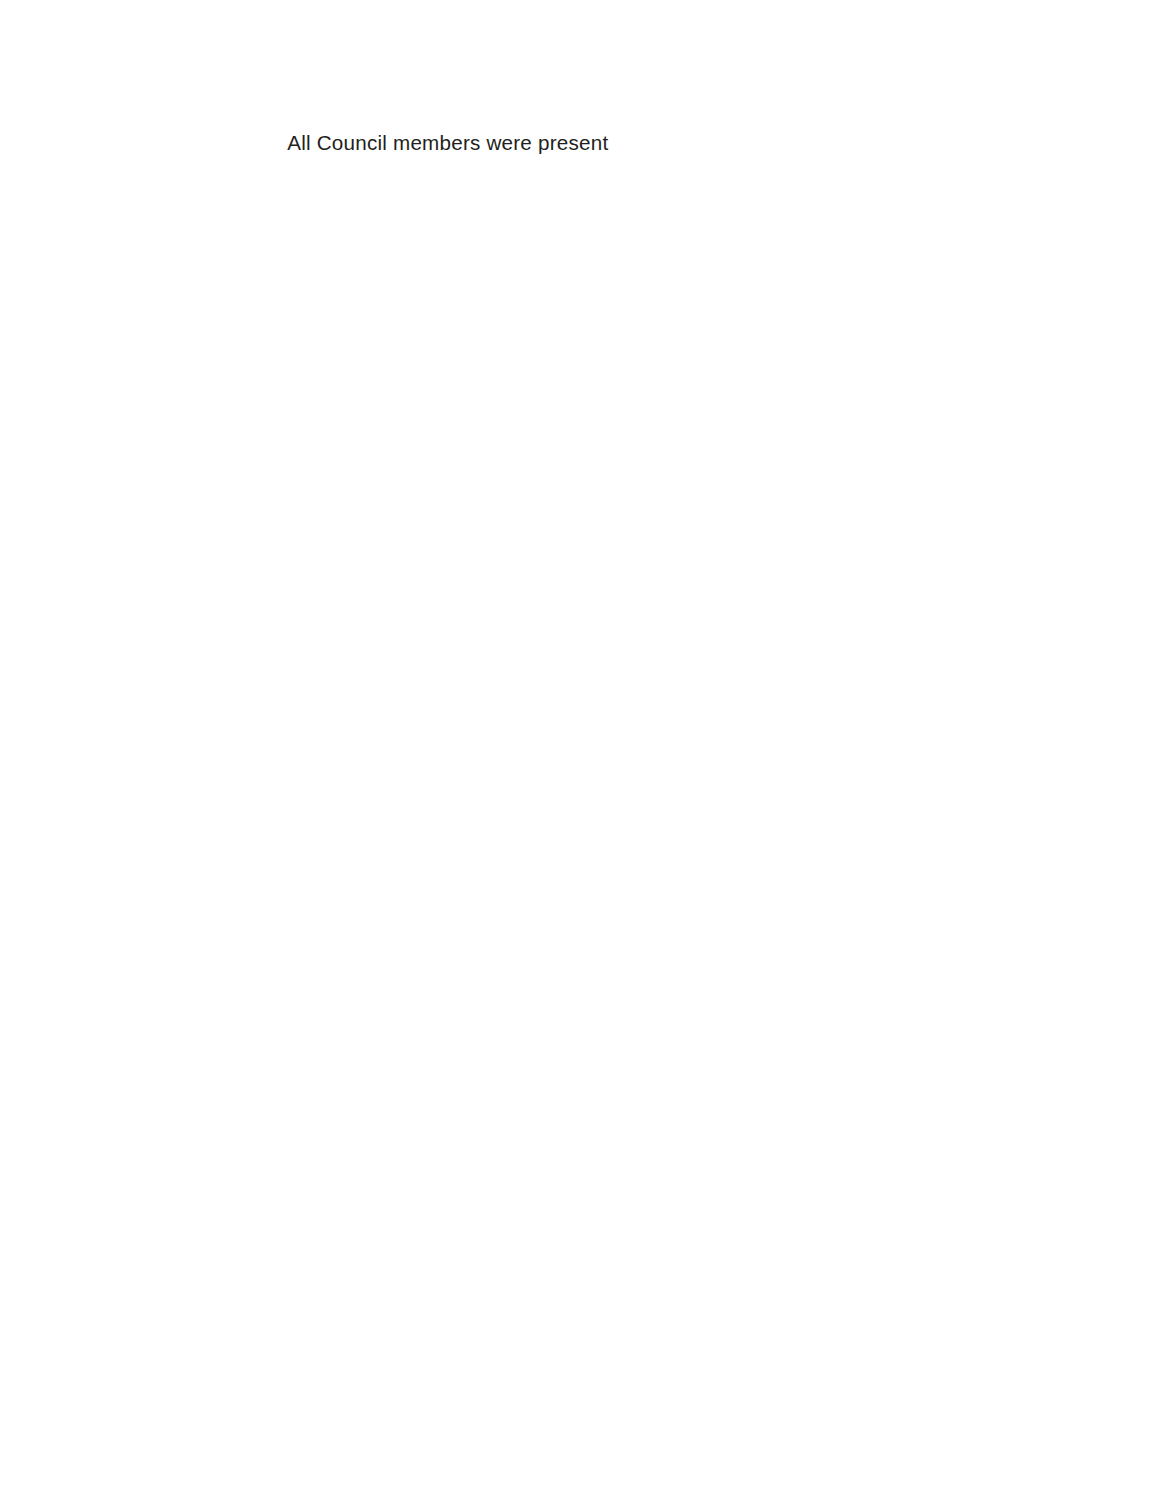All Council members were present